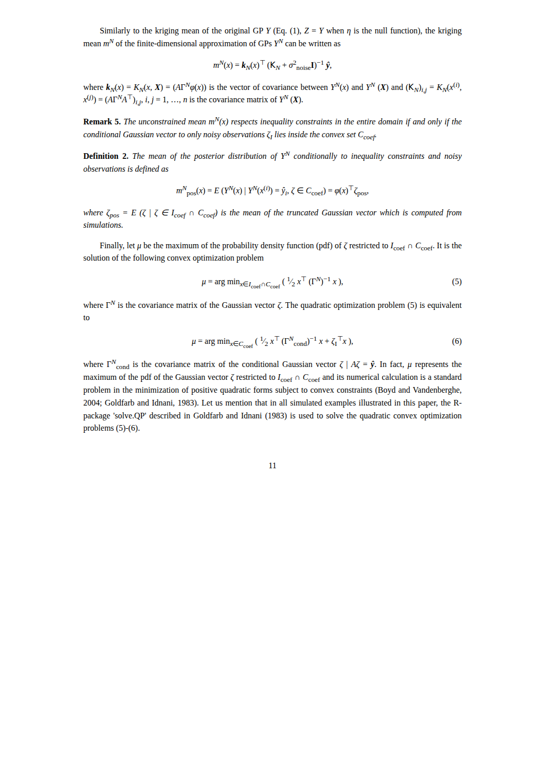Similarly to the kriging mean of the original GP Y (Eq. (1), Z = Y when η is the null function), the kriging mean mN of the finite-dimensional approximation of GPs YN can be written as
mN(x) = kN(x)⊤ (𝖪N + σ2noiseI)−1 ŷ,
where kN(x) = KN(x, X) = (AΓNφ(x)) is the vector of covariance between YN(x) and YN (X) and (𝖪N)i,j = KN(x(i), x(j)) = (AΓNA⊤)i,j, i, j = 1, …, n is the covariance matrix of YN (X).
Remark 5. The unconstrained mean mN(x) respects inequality constraints in the entire domain if and only if the conditional Gaussian vector to only noisy observations ζI lies inside the convex set Ccoef.
Definition 2. The mean of the posterior distribution of YN conditionally to inequality constraints and noisy observations is defined as
mNpos(x) = E (YN(x) | YN(x(i)) = ŷi, ζ ∈ Ccoef) = φ(x)⊤ζpos,
where ζpos = E (ζ | ζ ∈ Icoef ∩ Ccoef) is the mean of the truncated Gaussian vector which is computed from simulations.
Finally, let μ be the maximum of the probability density function (pdf) of ζ restricted to Icoef ∩ Ccoef. It is the solution of the following convex optimization problem
μ = arg minx∈Icoef∩Ccoef ( 1⁄2 x⊤ (ΓN)−1 x ), (5)
where ΓN is the covariance matrix of the Gaussian vector ζ. The quadratic optimization problem (5) is equivalent to
μ = arg minx∈Ccoef ( 1⁄2 x⊤ (ΓNcond)−1 x + ζI⊤x ), (6)
where ΓNcond is the covariance matrix of the conditional Gaussian vector ζ | Aζ = ŷ. In fact, μ represents the maximum of the pdf of the Gaussian vector ζ restricted to Icoef ∩ Ccoef and its numerical calculation is a standard problem in the minimization of positive quadratic forms subject to convex constraints (Boyd and Vandenberghe, 2004; Goldfarb and Idnani, 1983). Let us mention that in all simulated examples illustrated in this paper, the R-package 'solve.QP' described in Goldfarb and Idnani (1983) is used to solve the quadratic convex optimization problems (5)-(6).
11